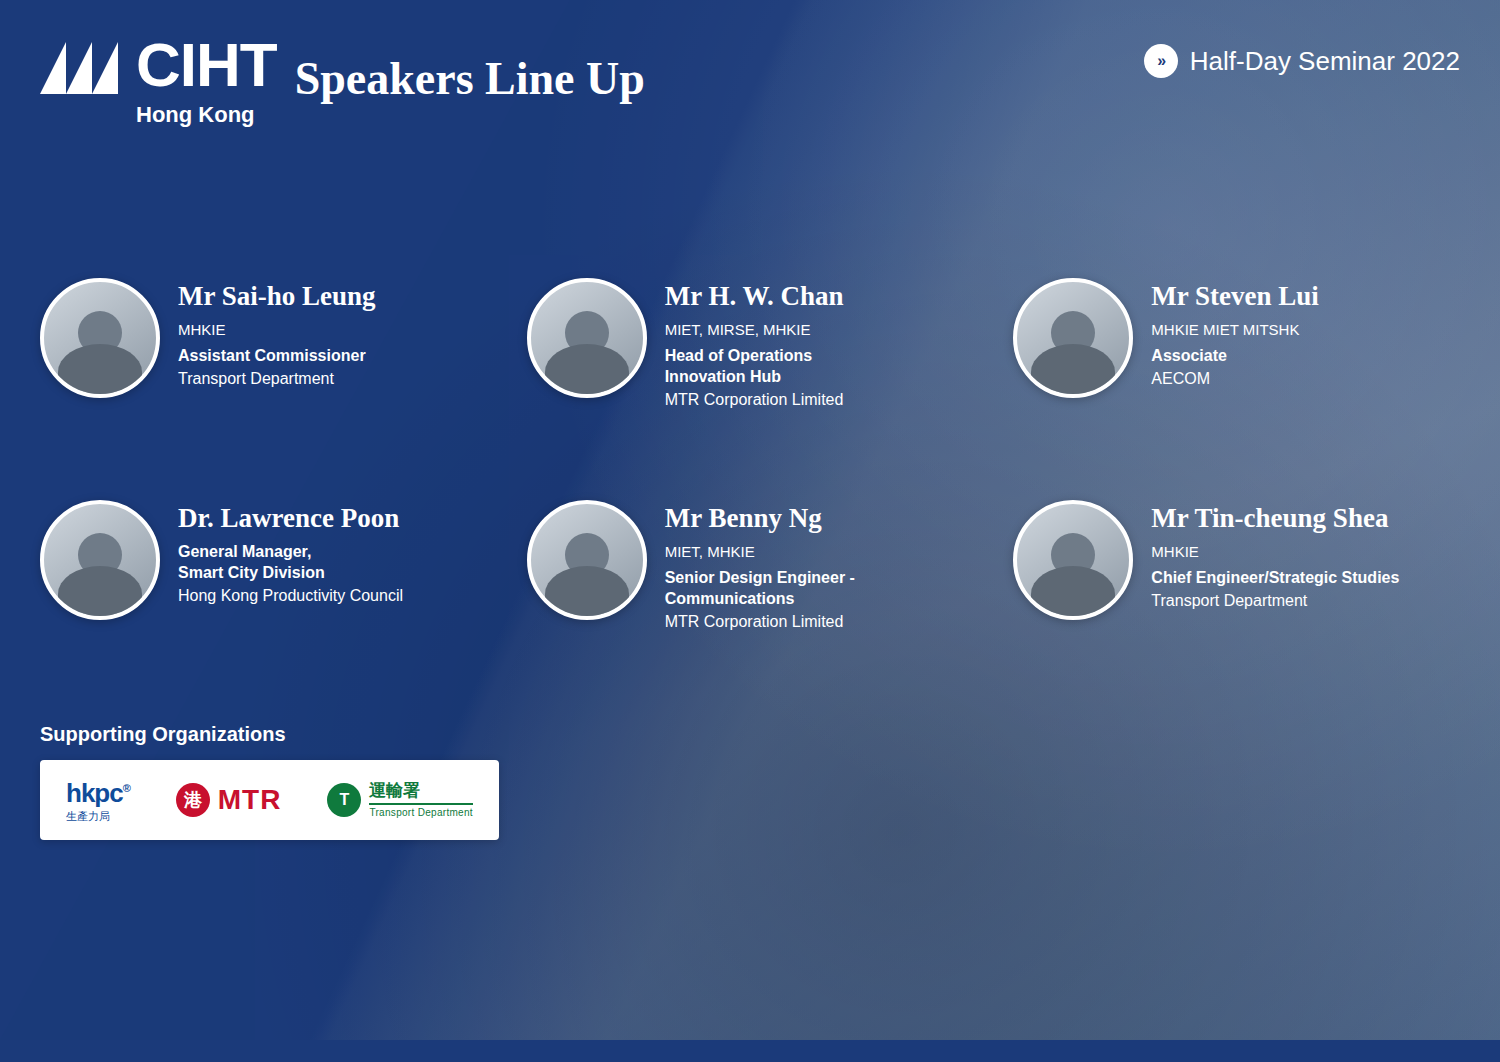CIHT
Hong Kong
Speakers Line Up
» Half-Day Seminar 2022
Mr Sai-ho Leung
MHKIE
Assistant Commissioner
Transport Department
Mr H. W. Chan
MIET, MIRSE, MHKIE
Head of Operations
Innovation Hub
MTR Corporation Limited
Mr Steven Lui
MHKIE MIET MITSHK
Associate
AECOM
Dr. Lawrence Poon
General Manager,
Smart City Division
Hong Kong Productivity Council
Mr Benny Ng
MIET, MHKIE
Senior Design Engineer -
Communications
MTR Corporation Limited
Mr Tin-cheung Shea
MHKIE
Chief Engineer/Strategic Studies
Transport Department
Supporting Organizations
hkpc® 生產力局
港 MTR
T 運輸署 Transport Department